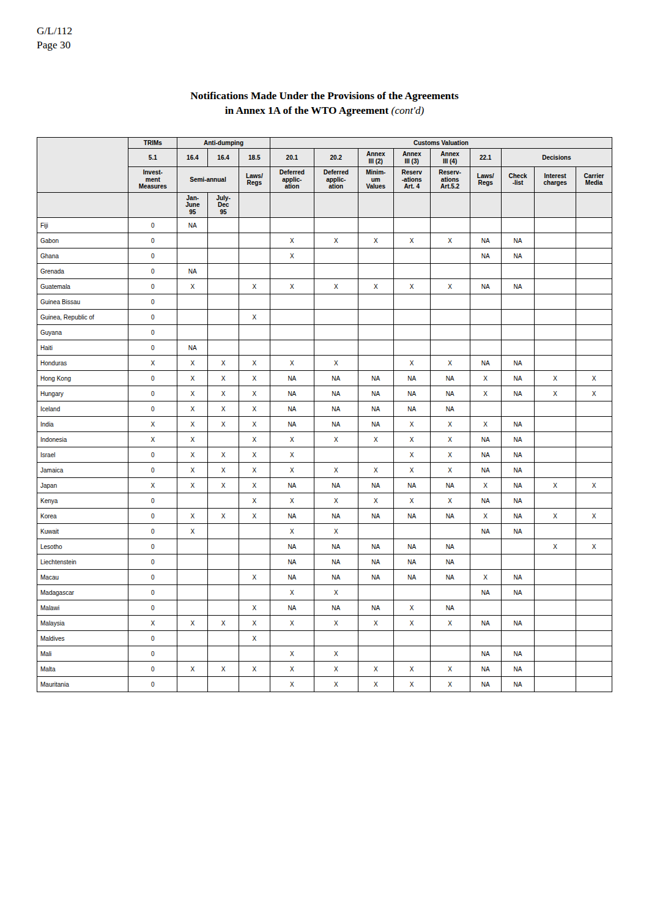G/L/112
Page 30
Notifications Made Under the Provisions of the Agreements
in Annex 1A of the WTO Agreement (cont'd)
| | TRIMs | Anti-dumping | Customs Valuation |
| --- | --- | --- | --- |
| 5.1 | 16.4 | 16.4 | 18.5 | 20.1 | 20.2 | Annex III (2) | Annex III (3) | Annex III (4) | 22.1 | Decisions |
| Invest- ment Measures | Semi-annual | Laws/ Regs | Deferred applic- ation | Deferred applic- ation | Minim- um Values | Reserv -ations Art. 4 | Reserv- ations Art.5.2 | Laws/ Regs | Check -list | Interest charges | Carrier Media |
| | | Jan- June 95 | July- Dec 95 | | | | | | | | | | |
| Fiji | 0 | NA | | | | | | | | | | | |
| Gabon | 0 | | | | X | X | X | X | X | NA | NA | | |
| Ghana | 0 | | | | X | | | | | NA | NA | | |
| Grenada | 0 | NA | | | | | | | | | | | |
| Guatemala | 0 | X | | X | X | X | X | X | X | NA | NA | | |
| Guinea Bissau | 0 | | | | | | | | | | | | |
| Guinea, Republic of | 0 | | | X | | | | | | | | | |
| Guyana | 0 | | | | | | | | | | | | |
| Haiti | 0 | NA | | | | | | | | | | | |
| Honduras | X | X | X | X | X | X | | X | X | NA | NA | | |
| Hong Kong | 0 | X | X | X | NA | NA | NA | NA | NA | X | NA | X | X |
| Hungary | 0 | X | X | X | NA | NA | NA | NA | NA | X | NA | X | X |
| Iceland | 0 | X | X | X | NA | NA | NA | NA | NA | | | | |
| India | X | X | X | X | NA | NA | NA | X | X | X | NA | | |
| Indonesia | X | X | | X | X | X | X | X | X | NA | NA | | |
| Israel | 0 | X | X | X | X | | | X | X | NA | NA | | |
| Jamaica | 0 | X | X | X | X | X | X | X | X | NA | NA | | |
| Japan | X | X | X | X | NA | NA | NA | NA | NA | X | NA | X | X |
| Kenya | 0 | | | X | X | X | X | X | X | NA | NA | | |
| Korea | 0 | X | X | X | NA | NA | NA | NA | NA | X | NA | X | X |
| Kuwait | 0 | X | | | X | X | | | | NA | NA | | |
| Lesotho | 0 | | | | NA | NA | NA | NA | NA | | | X | X |
| Liechtenstein | 0 | | | | NA | NA | NA | NA | NA | | | | |
| Macau | 0 | | | X | NA | NA | NA | NA | NA | X | NA | | |
| Madagascar | 0 | | | | X | X | | | | NA | NA | | |
| Malawi | 0 | | | X | NA | NA | NA | X | NA | | | | |
| Malaysia | X | X | X | X | X | X | X | X | X | NA | NA | | |
| Maldives | 0 | | | X | | | | | | | | | |
| Mali | 0 | | | | X | X | | | | NA | NA | | |
| Malta | 0 | X | X | X | X | X | X | X | X | NA | NA | | |
| Mauritania | 0 | | | | X | X | X | X | X | NA | NA | | |